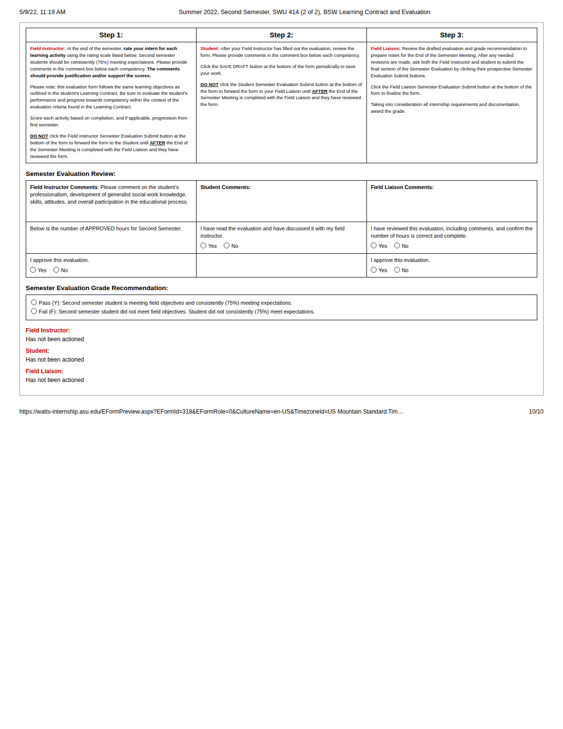5/9/22, 11:19 AM
Summer 2022, Second Semester, SWU 414 (2 of 2), BSW Learning Contract and Evaluation
| Step 1: | Step 2: | Step 3: |
| --- | --- | --- |
| Field Instructor: At the end of the semester, rate your intern for each learning activity using the rating scale listed below. Second semester students should be consistently (75%) meeting expectations. Please provide comments in the comment box below each competency. The comments should provide justification and/or support the scores. Please note: this evaluation form follows the same learning objectives as outlined in the student's Learning Contract. Be sure to evaluate the student's performance and progress towards competency within the context of the evaluation criteria found in the Learning Contract. Score each activity based on completion, and if applicable, progression from first semester. DO NOT click the Field Instructor Semester Evaluation Submit button at the bottom of the form to forward the form to the Student until AFTER the End of the Semester Meeting is completed with the Field Liaison and they have reviewed the form. | Student: After your Field Instructor has filled out the evaluation, review the form. Please provide comments in the comment box below each competency. Click the SAVE DRAFT button at the bottom of the form periodically to save your work. DO NOT click the Student Semester Evaluation Submit button at the bottom of the form to forward the form to your Field Liaison until AFTER the End of the Semester Meeting is completed with the Field Liaison and they have reviewed the form. | Field Liaison: Review the drafted evaluation and grade recommendation to prepare notes for the End of the Semester Meeting. After any needed revisions are made, ask both the Field Instructor and student to submit the final version of the Semester Evaluation by clicking their prospective Semester Evaluation Submit buttons. Click the Field Liaison Semester Evaluation Submit button at the bottom of the form to finalize the form. Taking into consideration all internship requirements and documentation, award the grade. |
Semester Evaluation Review:
| Field Instructor Comments : Please comment on the student's professionalism, development of generalist social work knowledge, skills, attitudes, and overall participation in the educational process. | Student Comments: | Field Liaison Comments: |
| Below is the number of APPROVED hours for Second Semester. | I have read the evaluation and have discussed it with my field instructor. Yes No | I have reviewed this evaluation, including comments, and confirm the number of hours is correct and complete. Yes No |
| I approve this evaluation. Yes No | | I approve this evaluation. Yes No |
Semester Evaluation Grade Recommendation:
Pass (Y): Second semester student is meeting field objectives and consistently (75%) meeting expectations.
Fail (F): Second semester student did not meet field objectives. Student did not consistently (75%) meet expectations.
Field Instructor:
Has not been actioned
Student:
Has not been actioned
Field Liaison:
Has not been actioned
https://watts-internship.asu.edu/EFormPreview.aspx?EFormId=318&EFormRole=0&CultureName=en-US&TimezoneId=US Mountain Standard Tim…
10/10